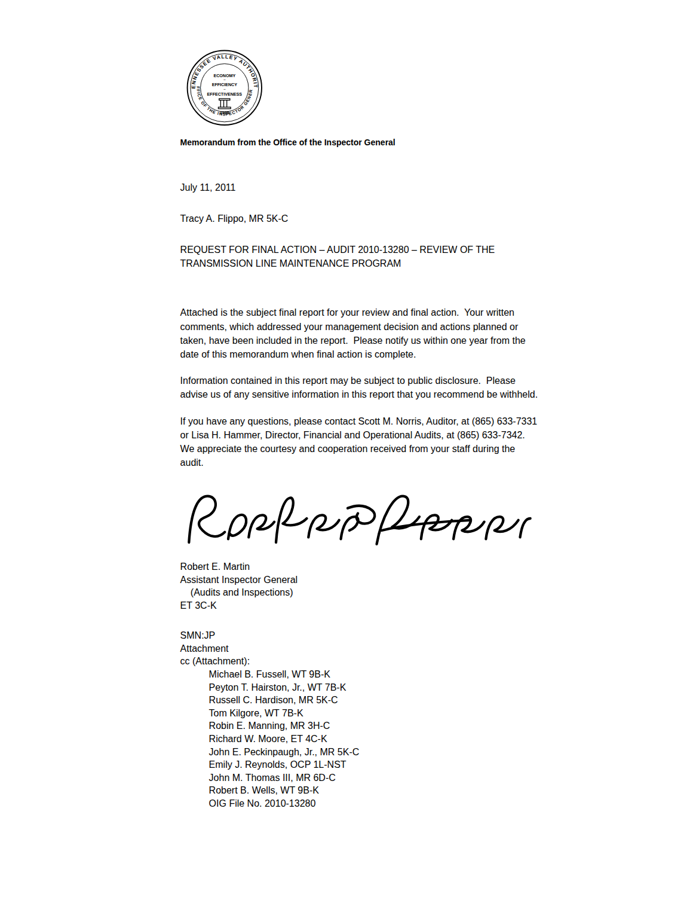TENNESSEE VALLEY AUTHORITY OFFICE OF THE INSPECTOR GENERAL ECONOMY ~ EFFICIENCY ~ EFFECTIVENESS 1985
Memorandum from the Office of the Inspector General
July 11, 2011
Tracy A. Flippo, MR 5K-C
REQUEST FOR FINAL ACTION – AUDIT 2010-13280 – REVIEW OF THE TRANSMISSION LINE MAINTENANCE PROGRAM
Attached is the subject final report for your review and final action. Your written comments, which addressed your management decision and actions planned or taken, have been included in the report. Please notify us within one year from the date of this memorandum when final action is complete.
Information contained in this report may be subject to public disclosure. Please advise us of any sensitive information in this report that you recommend be withheld.
If you have any questions, please contact Scott M. Norris, Auditor, at (865) 633-7331 or Lisa H. Hammer, Director, Financial and Operational Audits, at (865) 633-7342. We appreciate the courtesy and cooperation received from your staff during the audit.
Robert E. Martin
Assistant Inspector General
(Audits and Inspections) ET 3C-K
SMN:JP
Attachment
cc (Attachment):
Michael B. Fussell, WT 9B-K
Peyton T. Hairston, Jr., WT 7B-K
Russell C. Hardison, MR 5K-C
Tom Kilgore, WT 7B-K
Robin E. Manning, MR 3H-C
Richard W. Moore, ET 4C-K
John E. Peckinpaugh, Jr., MR 5K-C
Emily J. Reynolds, OCP 1L-NST
John M. Thomas III, MR 6D-C
Robert B. Wells, WT 9B-K
OIG File No. 2010-13280